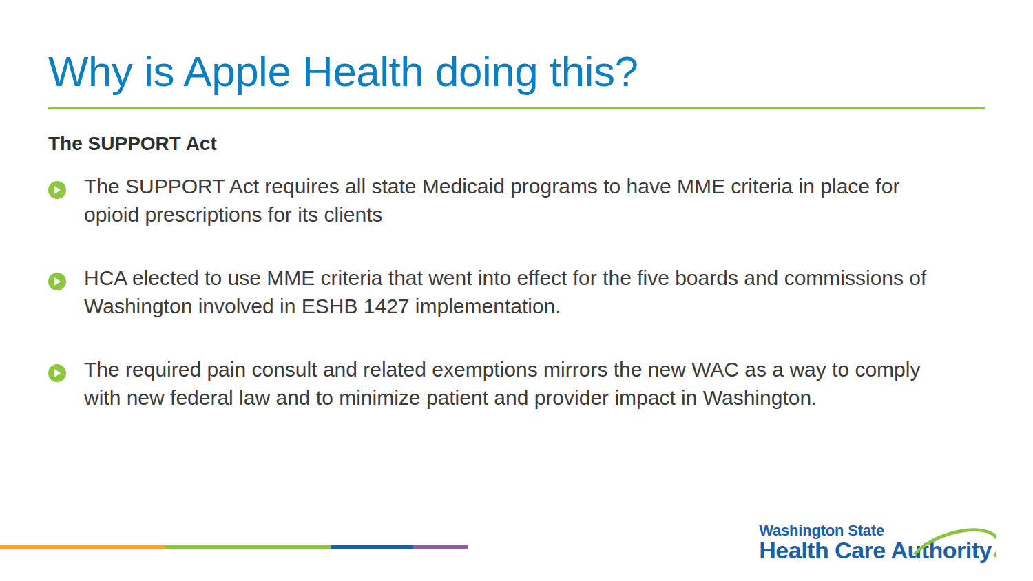Why is Apple Health doing this?
The SUPPORT Act
The SUPPORT Act requires all state Medicaid programs to have MME criteria in place for opioid prescriptions for its clients
HCA elected to use MME criteria that went into effect for the five boards and commissions of Washington involved in ESHB 1427 implementation.
The required pain consult and related exemptions mirrors the new WAC as a way to comply with new federal law and to minimize patient and provider impact in Washington.
Washington State
Health Care Authority